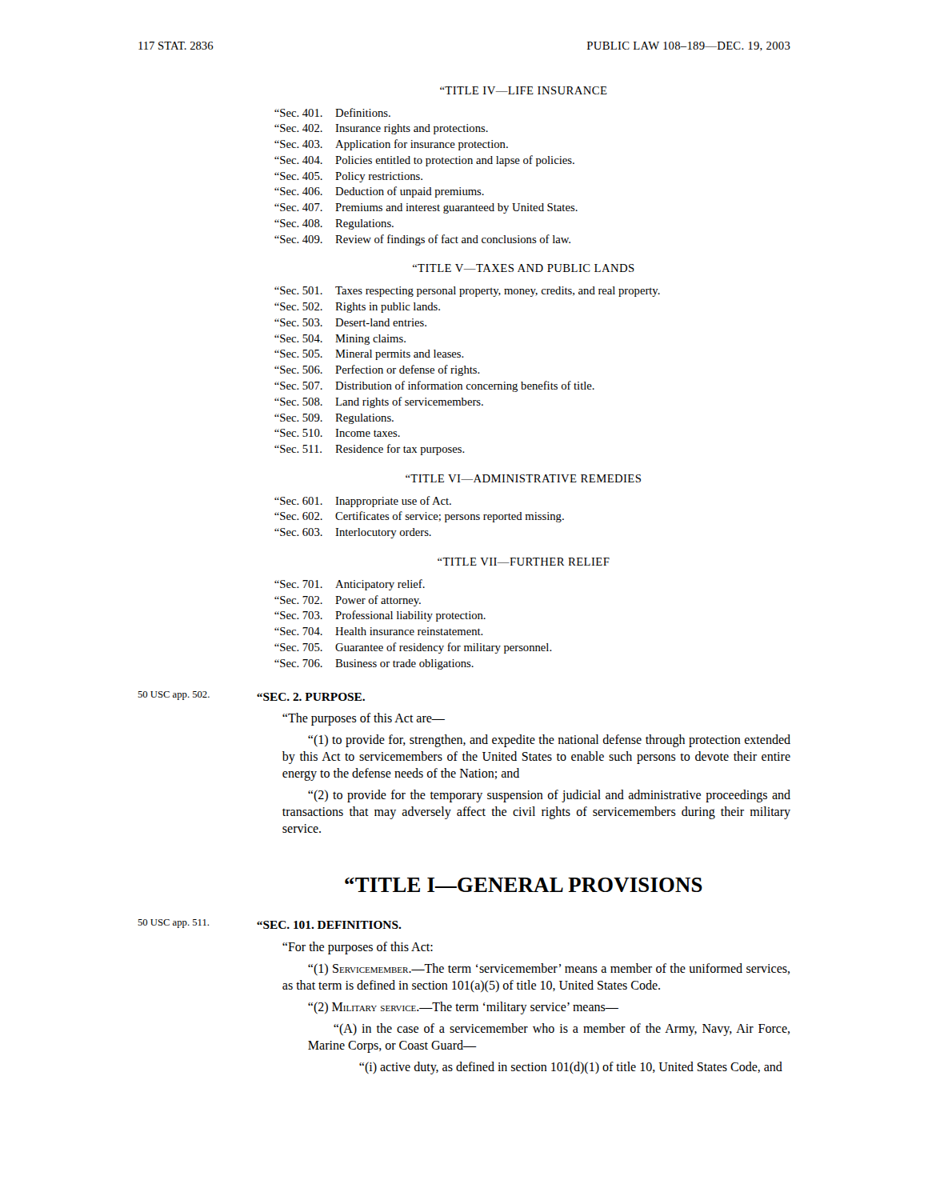117 STAT. 2836 PUBLIC LAW 108–189—DEC. 19, 2003
“TITLE IV—LIFE INSURANCE
“Sec. 401. Definitions.
“Sec. 402. Insurance rights and protections.
“Sec. 403. Application for insurance protection.
“Sec. 404. Policies entitled to protection and lapse of policies.
“Sec. 405. Policy restrictions.
“Sec. 406. Deduction of unpaid premiums.
“Sec. 407. Premiums and interest guaranteed by United States.
“Sec. 408. Regulations.
“Sec. 409. Review of findings of fact and conclusions of law.
“TITLE V—TAXES AND PUBLIC LANDS
“Sec. 501. Taxes respecting personal property, money, credits, and real property.
“Sec. 502. Rights in public lands.
“Sec. 503. Desert-land entries.
“Sec. 504. Mining claims.
“Sec. 505. Mineral permits and leases.
“Sec. 506. Perfection or defense of rights.
“Sec. 507. Distribution of information concerning benefits of title.
“Sec. 508. Land rights of servicemembers.
“Sec. 509. Regulations.
“Sec. 510. Income taxes.
“Sec. 511. Residence for tax purposes.
“TITLE VI—ADMINISTRATIVE REMEDIES
“Sec. 601. Inappropriate use of Act.
“Sec. 602. Certificates of service; persons reported missing.
“Sec. 603. Interlocutory orders.
“TITLE VII—FURTHER RELIEF
“Sec. 701. Anticipatory relief.
“Sec. 702. Power of attorney.
“Sec. 703. Professional liability protection.
“Sec. 704. Health insurance reinstatement.
“Sec. 705. Guarantee of residency for military personnel.
“Sec. 706. Business or trade obligations.
50 USC app. 502. “SEC. 2. PURPOSE.
“The purposes of this Act are—
“(1) to provide for, strengthen, and expedite the national defense through protection extended by this Act to servicemembers of the United States to enable such persons to devote their entire energy to the defense needs of the Nation; and
“(2) to provide for the temporary suspension of judicial and administrative proceedings and transactions that may adversely affect the civil rights of servicemembers during their military service.
“TITLE I—GENERAL PROVISIONS
50 USC app. 511. “SEC. 101. DEFINITIONS.
“For the purposes of this Act:
“(1) Servicemember.—The term ‘servicemember’ means a member of the uniformed services, as that term is defined in section 101(a)(5) of title 10, United States Code.
“(2) Military service.—The term ‘military service’ means—
“(A) in the case of a servicemember who is a member of the Army, Navy, Air Force, Marine Corps, or Coast Guard—
“(i) active duty, as defined in section 101(d)(1) of title 10, United States Code, and